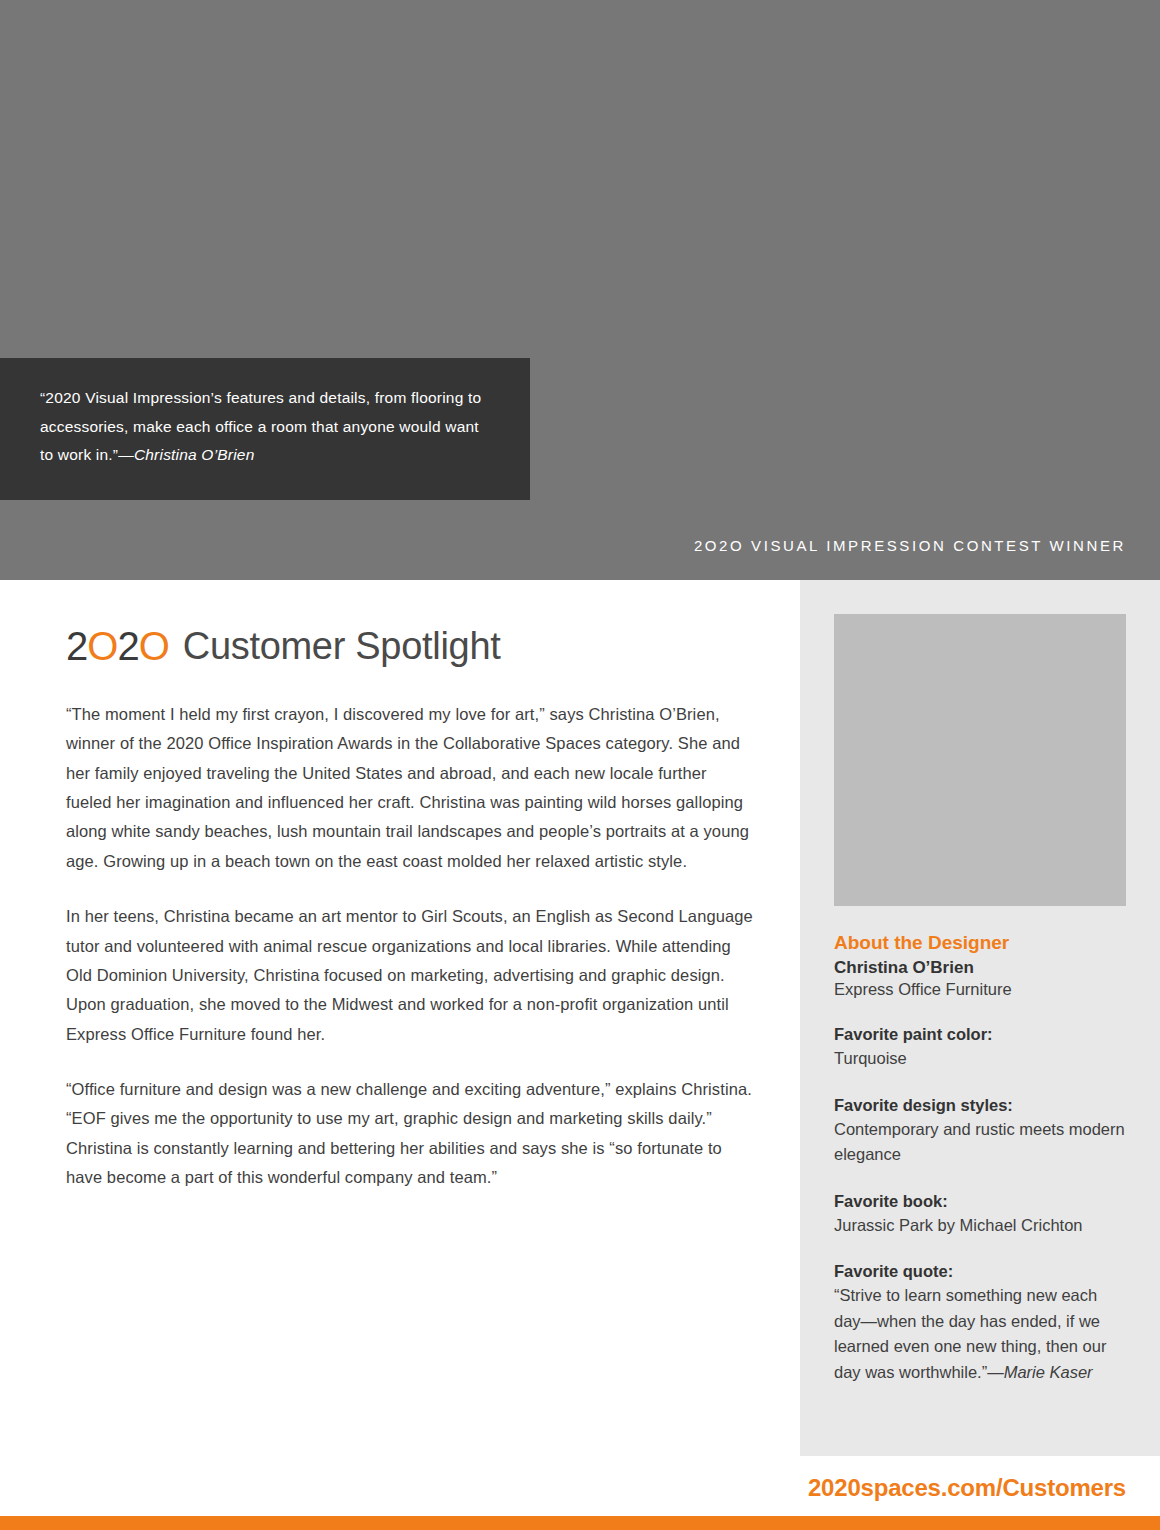“2020 Visual Impression’s features and details, from flooring to accessories, make each office a room that anyone would want to work in.”—Christina O’Brien
2O2O VISUAL IMPRESSION CONTEST WINNER
2O2O
Customer Spotlight
“The moment I held my first crayon, I discovered my love for art,” says Christina O’Brien, winner of the 2020 Office Inspiration Awards in the Collaborative Spaces category. She and her family enjoyed traveling the United States and abroad, and each new locale further fueled her imagination and influenced her craft. Christina was painting wild horses galloping along white sandy beaches, lush mountain trail landscapes and people’s portraits at a young age. Growing up in a beach town on the east coast molded her relaxed artistic style.
In her teens, Christina became an art mentor to Girl Scouts, an English as Second Language tutor and volunteered with animal rescue organizations and local libraries. While attending Old Dominion University, Christina focused on marketing, advertising and graphic design. Upon graduation, she moved to the Midwest and worked for a non-profit organization until Express Office Furniture found her.
“Office furniture and design was a new challenge and exciting adventure,” explains Christina. “EOF gives me the opportunity to use my art, graphic design and marketing skills daily.” Christina is constantly learning and bettering her abilities and says she is “so fortunate to have become a part of this wonderful company and team.”
About the Designer
Christina O’Brien
Express Office Furniture
Favorite paint color: Turquoise
Favorite design styles: Contemporary and rustic meets modern elegance
Favorite book: Jurassic Park by Michael Crichton
Favorite quote: “Strive to learn something new each day—when the day has ended, if we learned even one new thing, then our day was worthwhile.”—Marie Kaser
2020spaces.com/Customers